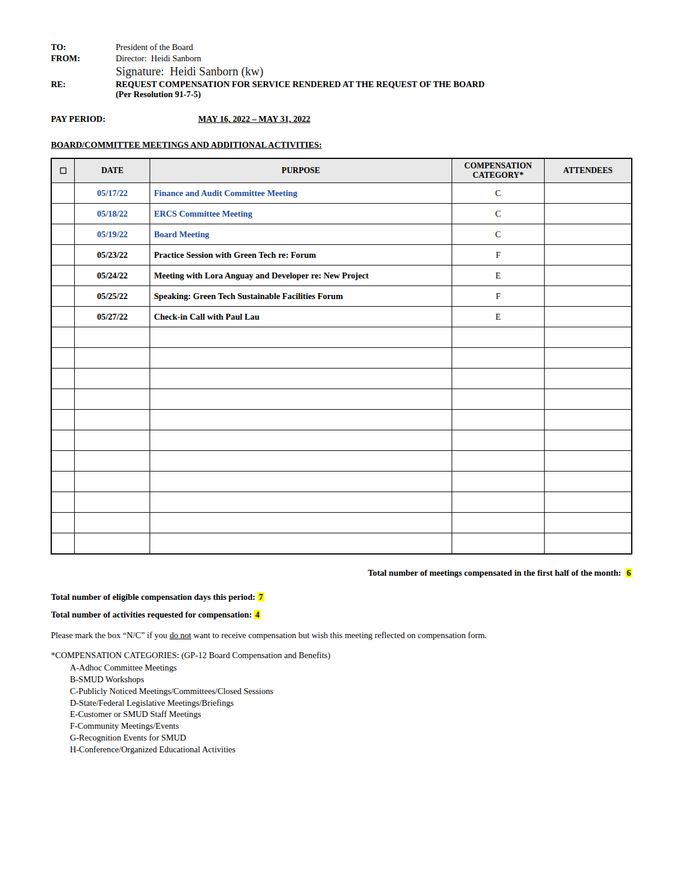| TO: | President of the Board |
| FROM: | Director: Heidi Sanborn |
| | Signature: Heidi Sanborn (kw) |
| RE: | REQUEST COMPENSATION FOR SERVICE RENDERED AT THE REQUEST OF THE BOARD (Per Resolution 91-7-5) |
PAY PERIOD: MAY 16, 2022 – MAY 31, 2022
BOARD/COMMITTEE MEETINGS AND ADDITIONAL ACTIVITIES:
| ☐ | DATE | PURPOSE | COMPENSATION CATEGORY* | ATTENDEES |
| --- | --- | --- | --- | --- |
| | 05/17/22 | Finance and Audit Committee Meeting | C | |
| | 05/18/22 | ERCS Committee Meeting | C | |
| | 05/19/22 | Board Meeting | C | |
| | 05/23/22 | Practice Session with Green Tech re: Forum | F | |
| | 05/24/22 | Meeting with Lora Anguay and Developer re: New Project | E | |
| | 05/25/22 | Speaking: Green Tech Sustainable Facilities Forum | F | |
| | 05/27/22 | Check-in Call with Paul Lau | E | |
Total number of meetings compensated in the first half of the month: 6
Total number of eligible compensation days this period: 7
Total number of activities requested for compensation: 4
Please mark the box “N/C” if you do not want to receive compensation but wish this meeting reflected on compensation form.
*COMPENSATION CATEGORIES: (GP-12 Board Compensation and Benefits)
A-Adhoc Committee Meetings
B-SMUD Workshops
C-Publicly Noticed Meetings/Committees/Closed Sessions
D-State/Federal Legislative Meetings/Briefings
E-Customer or SMUD Staff Meetings
F-Community Meetings/Events
G-Recognition Events for SMUD
H-Conference/Organized Educational Activities